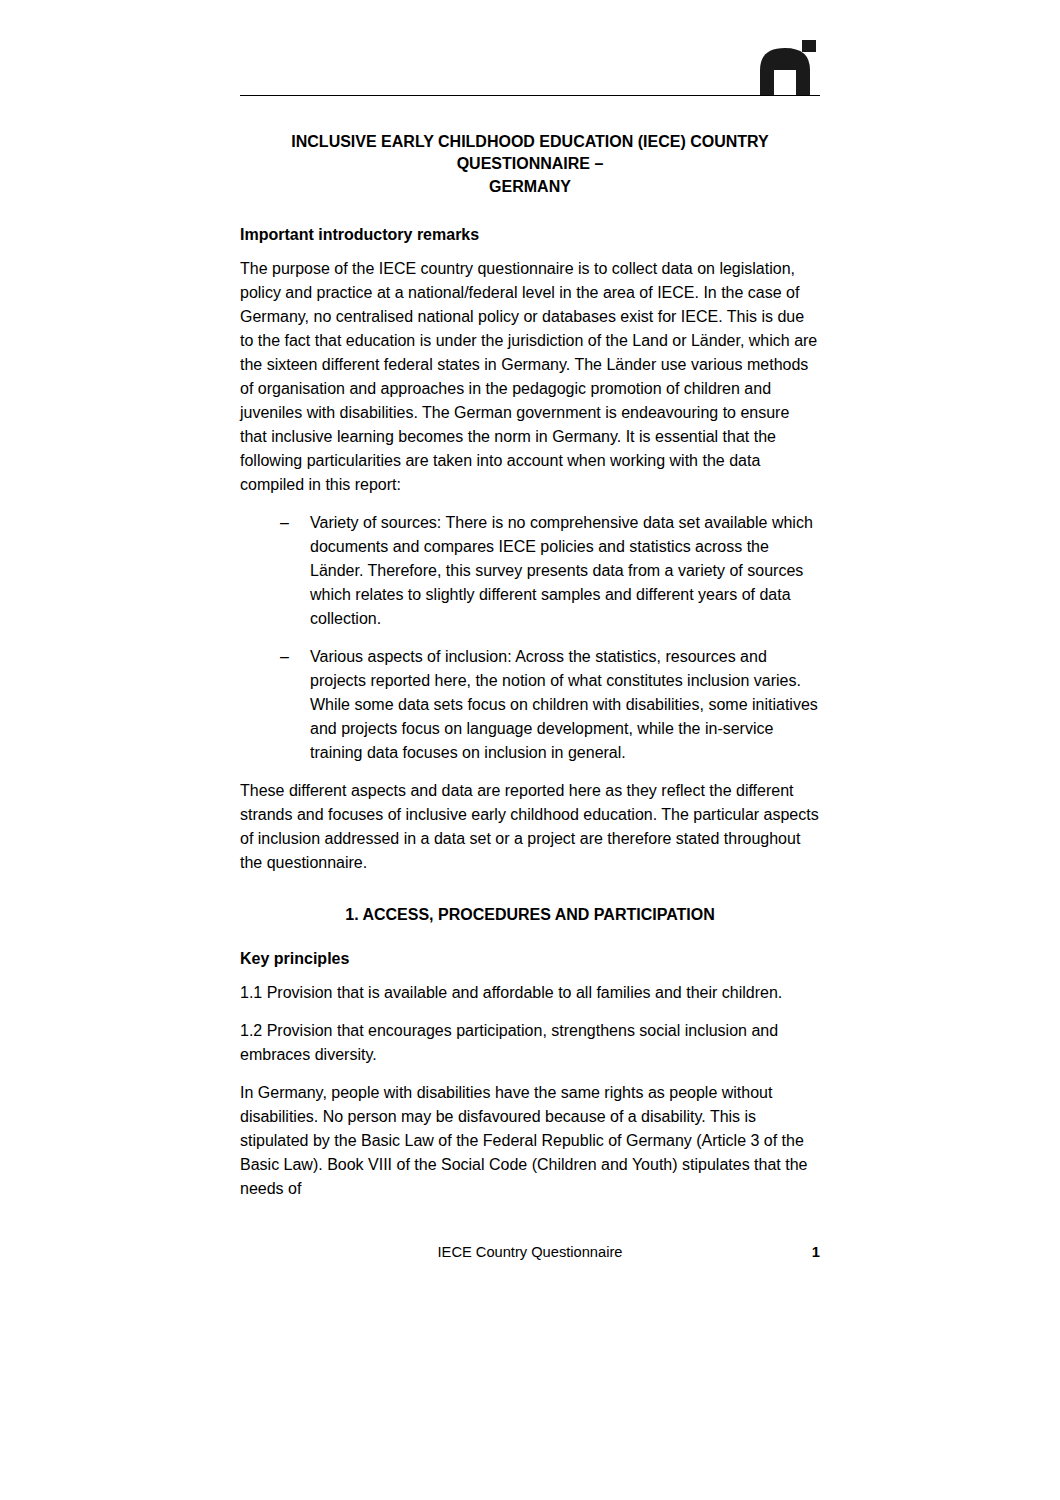INCLUSIVE EARLY CHILDHOOD EDUCATION (IECE) COUNTRY QUESTIONNAIRE –
GERMANY
Important introductory remarks
The purpose of the IECE country questionnaire is to collect data on legislation, policy and practice at a national/federal level in the area of IECE. In the case of Germany, no centralised national policy or databases exist for IECE. This is due to the fact that education is under the jurisdiction of the Land or Länder, which are the sixteen different federal states in Germany. The Länder use various methods of organisation and approaches in the pedagogic promotion of children and juveniles with disabilities. The German government is endeavouring to ensure that inclusive learning becomes the norm in Germany. It is essential that the following particularities are taken into account when working with the data compiled in this report:
Variety of sources: There is no comprehensive data set available which documents and compares IECE policies and statistics across the Länder. Therefore, this survey presents data from a variety of sources which relates to slightly different samples and different years of data collection.
Various aspects of inclusion: Across the statistics, resources and projects reported here, the notion of what constitutes inclusion varies. While some data sets focus on children with disabilities, some initiatives and projects focus on language development, while the in-service training data focuses on inclusion in general.
These different aspects and data are reported here as they reflect the different strands and focuses of inclusive early childhood education. The particular aspects of inclusion addressed in a data set or a project are therefore stated throughout the questionnaire.
1. ACCESS, PROCEDURES AND PARTICIPATION
Key principles
1.1 Provision that is available and affordable to all families and their children.
1.2 Provision that encourages participation, strengthens social inclusion and embraces diversity.
In Germany, people with disabilities have the same rights as people without disabilities. No person may be disfavoured because of a disability. This is stipulated by the Basic Law of the Federal Republic of Germany (Article 3 of the Basic Law). Book VIII of the Social Code (Children and Youth) stipulates that the needs of
IECE Country Questionnaire 1